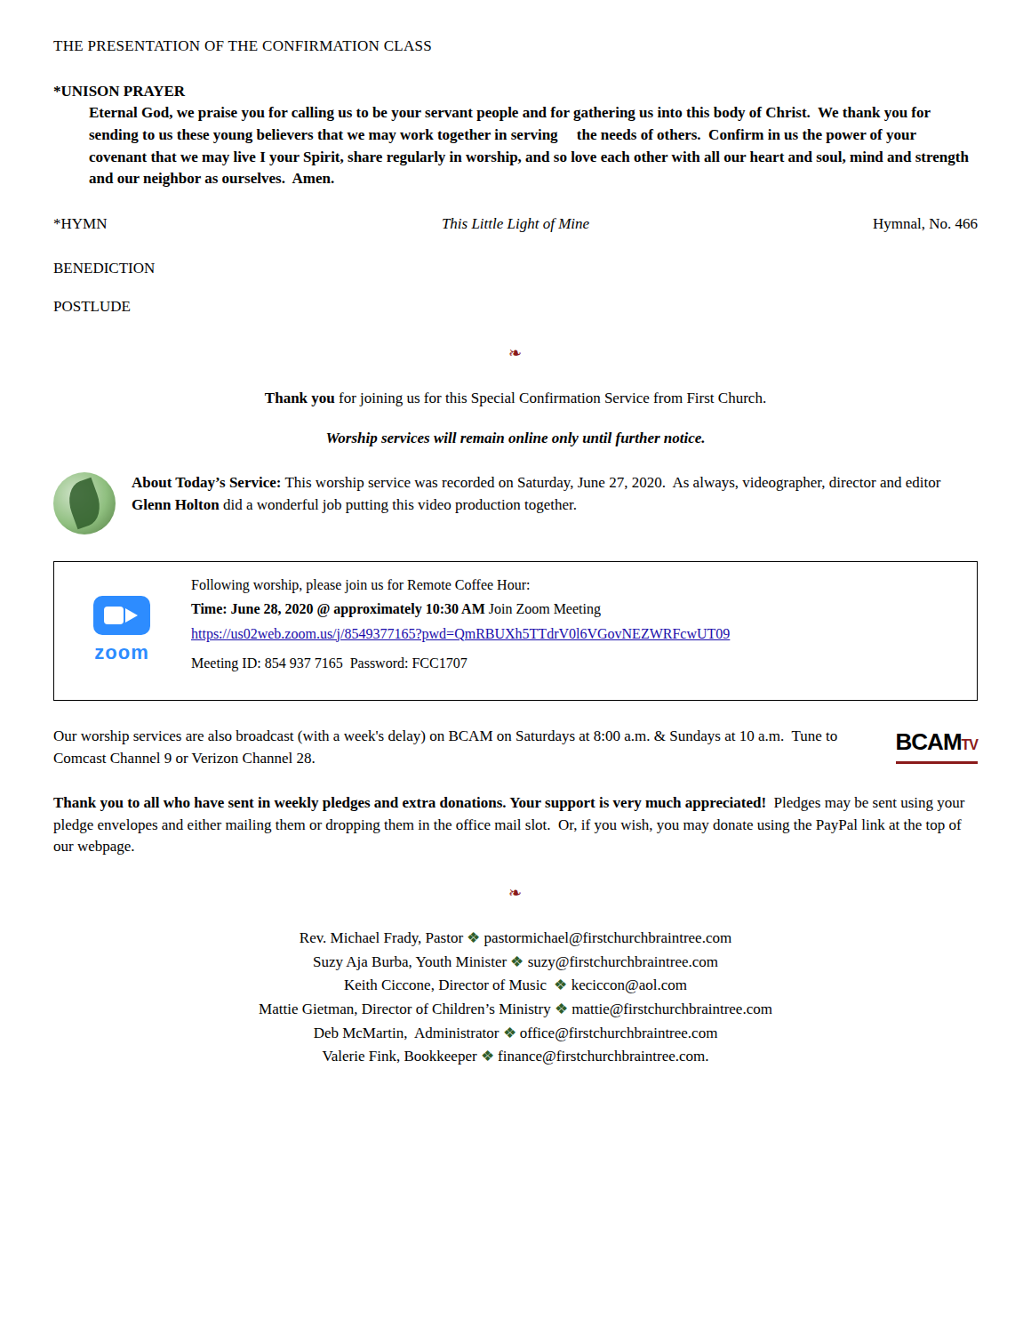THE PRESENTATION OF THE CONFIRMATION CLASS
*UNISON PRAYER
Eternal God, we praise you for calling us to be your servant people and for gathering us into this body of Christ. We thank you for sending to us these young believers that we may work together in serving the needs of others. Confirm in us the power of your covenant that we may live I your Spirit, share regularly in worship, and so love each other with all our heart and soul, mind and strength and our neighbor as ourselves. Amen.
*HYMN
This Little Light of Mine
Hymnal, No. 466
BENEDICTION
POSTLUDE
❧
Thank you for joining us for this Special Confirmation Service from First Church.
Worship services will remain online only until further notice.
About Today’s Service: This worship service was recorded on Saturday, June 27, 2020. As always, videographer, director and editor Glenn Holton did a wonderful job putting this video production together.
zoom
Following worship, please join us for Remote Coffee Hour:
Time: June 28, 2020 @ approximately 10:30 AM Join Zoom Meeting
https://us02web.zoom.us/j/8549377165?pwd=QmRBUXh5TTdrV0l6VGovNEZWRFcwUT09
Meeting ID: 854 937 7165 Password: FCC1707
Our worship services are also broadcast (with a week's delay) on BCAM on Saturdays at 8:00 a.m. & Sundays at 10 a.m. Tune to Comcast Channel 9 or Verizon Channel 28.
BCAMTV
Thank you to all who have sent in weekly pledges and extra donations. Your support is very much appreciated! Pledges may be sent using your pledge envelopes and either mailing them or dropping them in the office mail slot. Or, if you wish, you may donate using the PayPal link at the top of our webpage.
❧
Rev. Michael Frady, Pastor ❖ pastormichael@firstchurchbraintree.com
Suzy Aja Burba, Youth Minister ❖ suzy@firstchurchbraintree.com
Keith Ciccone, Director of Music ❖ keciccon@aol.com
Mattie Gietman, Director of Children’s Ministry ❖ mattie@firstchurchbraintree.com
Deb McMartin, Administrator ❖ office@firstchurchbraintree.com
Valerie Fink, Bookkeeper ❖ finance@firstchurchbraintree.com.